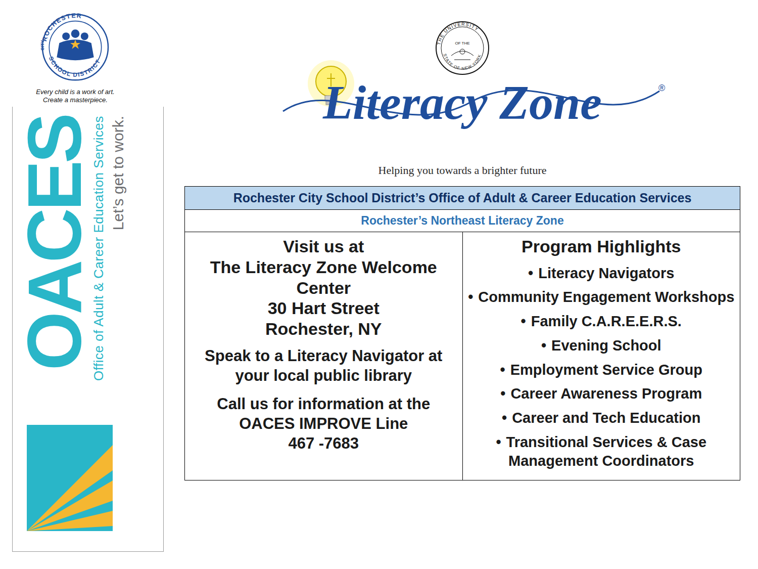ROCHESTER SCHOOL DISTRICT CITY
Every child is a work of art. Create a masterpiece.
OACES
Office of Adult & Career Education Services
Let’s get to work.
THE UNIVERSITY STATE OF NEW YORK OF THE Literacy Zone ®
Helping you towards a brighter future
| Rochester City School District’s Office of Adult & Career Education Services |
| Rochester’s Northeast Literacy Zone |
| Visit us at The Literacy Zone Welcome Center 30 Hart Street Rochester, NY Speak to a Literacy Navigator at your local public library Call us for information at the OACES IMPROVE Line 467 -7683 | Program Highlights Literacy Navigators Community Engagement Workshops Family C.A.R.E.E.R.S. Evening School Employment Service Group Career Awareness Program Career and Tech Education Transitional Services & Case Management Coordinators |